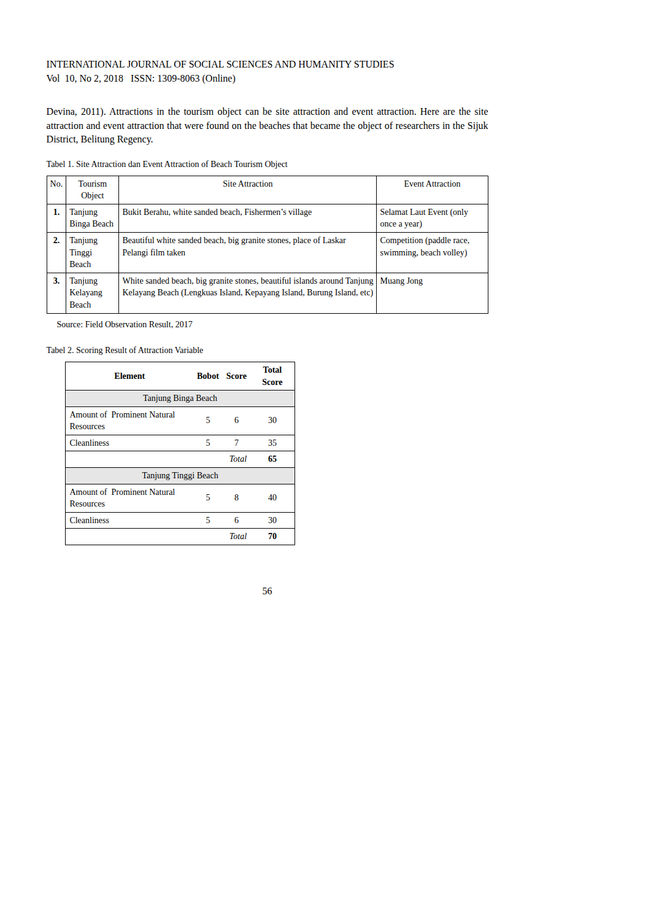INTERNATIONAL JOURNAL OF SOCIAL SCIENCES AND HUMANITY STUDIES
Vol 10, No 2, 2018 ISSN: 1309-8063 (Online)
Devina, 2011). Attractions in the tourism object can be site attraction and event attraction. Here are the site attraction and event attraction that were found on the beaches that became the object of researchers in the Sijuk District, Belitung Regency.
Tabel 1. Site Attraction dan Event Attraction of Beach Tourism Object
| No. | Tourism Object | Site Attraction | Event Attraction |
| --- | --- | --- | --- |
| 1. | Tanjung Binga Beach | Bukit Berahu, white sanded beach, Fishermen’s village | Selamat Laut Event (only once a year) |
| 2. | Tanjung Tinggi Beach | Beautiful white sanded beach, big granite stones, place of Laskar Pelangi film taken | Competition (paddle race, swimming, beach volley) |
| 3. | Tanjung Kelayang Beach | White sanded beach, big granite stones, beautiful islands around Tanjung Kelayang Beach (Lengkuas Island, Kepayang Island, Burung Island, etc) | Muang Jong |
Source: Field Observation Result, 2017
Tabel 2. Scoring Result of Attraction Variable
| Element | Bobot | Score | Total Score |
| --- | --- | --- | --- |
| Tanjung Binga Beach |
| Amount of Prominent Natural Resources | 5 | 6 | 30 |
| Cleanliness | 5 | 7 | 35 |
| | | Total | 65 |
| Tanjung Tinggi Beach |
| Amount of Prominent Natural Resources | 5 | 8 | 40 |
| Cleanliness | 5 | 6 | 30 |
| | | Total | 70 |
56